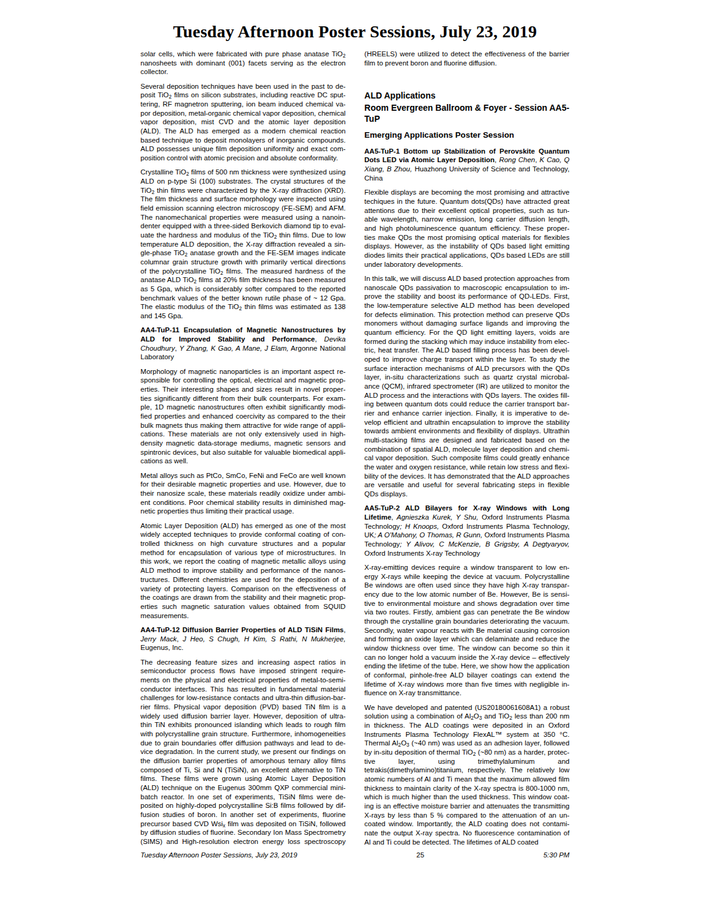Tuesday Afternoon Poster Sessions, July 23, 2019
solar cells, which were fabricated with pure phase anatase TiO2 nanosheets with dominant (001) facets serving as the electron collector.
Several deposition techniques have been used in the past to deposit TiO2 films on silicon substrates, including reactive DC sputtering, RF magnetron sputtering, ion beam induced chemical vapor deposition, metal-organic chemical vapor deposition, chemical vapor deposition, mist CVD and the atomic layer deposition (ALD). The ALD has emerged as a modern chemical reaction based technique to deposit monolayers of inorganic compounds. ALD possesses unique film deposition uniformity and exact composition control with atomic precision and absolute conformality.
Crystalline TiO2 films of 500 nm thickness were synthesized using ALD on p-type Si (100) substrates. The crystal structures of the TiO2 thin films were characterized by the X-ray diffraction (XRD). The film thickness and surface morphology were inspected using field emission scanning electron microscopy (FE-SEM) and AFM. The nanomechanical properties were measured using a nanoindenter equipped with a three-sided Berkovich diamond tip to evaluate the hardness and modulus of the TiO2 thin films. Due to low temperature ALD deposition, the X-ray diffraction revealed a single-phase TiO2 anatase growth and the FE-SEM images indicate columnar grain structure growth with primarily vertical directions of the polycrystalline TiO2 films. The measured hardness of the anatase ALD TiO2 films at 20% film thickness has been measured as 5 Gpa, which is considerably softer compared to the reported benchmark values of the better known rutile phase of ~ 12 Gpa. The elastic modulus of the TiO2 thin films was estimated as 138 and 145 Gpa.
AA4-TuP-11 Encapsulation of Magnetic Nanostructures by ALD for Improved Stability and Performance, Devika Choudhury, Y Zhang, K Gao, A Mane, J Elam, Argonne National Laboratory
Morphology of magnetic nanoparticles is an important aspect responsible for controlling the optical, electrical and magnetic properties. Their interesting shapes and sizes result in novel properties significantly different from their bulk counterparts. For example, 1D magnetic nanostructures often exhibit significantly modified properties and enhanced coercivity as compared to the their bulk magnets thus making them attractive for wide range of applications. These materials are not only extensively used in high-density magnetic data-storage mediums, magnetic sensors and spintronic devices, but also suitable for valuable biomedical applications as well.
Metal alloys such as PtCo, SmCo, FeNi and FeCo are well known for their desirable magnetic properties and use. However, due to their nanosize scale, these materials readily oxidize under ambient conditions. Poor chemical stability results in diminished magnetic properties thus limiting their practical usage.
Atomic Layer Deposition (ALD) has emerged as one of the most widely accepted techniques to provide conformal coating of controlled thickness on high curvature structures and a popular method for encapsulation of various type of microstructures. In this work, we report the coating of magnetic metallic alloys using ALD method to improve stability and performance of the nanostructures. Different chemistries are used for the deposition of a variety of protecting layers. Comparison on the effectiveness of the coatings are drawn from the stability and their magnetic properties such magnetic saturation values obtained from SQUID measurements.
AA4-TuP-12 Diffusion Barrier Properties of ALD TiSiN Films, Jerry Mack, J Heo, S Chugh, H Kim, S Rathi, N Mukherjee, Eugenus, Inc.
The decreasing feature sizes and increasing aspect ratios in semiconductor process flows have imposed stringent requirements on the physical and electrical properties of metal-to-semiconductor interfaces. This has resulted in fundamental material challenges for low-resistance contacts and ultra-thin diffusion-barrier films. Physical vapor deposition (PVD) based TiN film is a widely used diffusion barrier layer. However, deposition of ultra-thin TiN exhibits pronounced islanding which leads to rough film with polycrystalline grain structure. Furthermore, inhomogeneities due to grain boundaries offer diffusion pathways and lead to device degradation. In the current study, we present our findings on the diffusion barrier properties of amorphous ternary alloy films composed of Ti, Si and N (TiSiN), an excellent alternative to TiN films. These films were grown using Atomic Layer Deposition (ALD) technique on the Eugenus 300mm QXP commercial mini-batch reactor. In one set of experiments, TiSiN films were deposited on highly-doped polycrystalline Si:B films followed by diffusion studies of boron. In another set of experiments, fluorine precursor based CVD Wsix film was deposited on TiSiN, followed by diffusion studies of fluorine. Secondary Ion Mass Spectrometry (SIMS) and High-resolution electron energy loss spectroscopy (HREELS) were utilized to detect the effectiveness of the barrier film to prevent boron and fluorine diffusion.
ALD Applications
Room Evergreen Ballroom & Foyer - Session AA5-TuP
Emerging Applications Poster Session
AA5-TuP-1 Bottom up Stabilization of Perovskite Quantum Dots LED via Atomic Layer Deposition, Rong Chen, K Cao, Q Xiang, B Zhou, Huazhong University of Science and Technology, China
Flexible displays are becoming the most promising and attractive techiques in the future. Quantum dots(QDs) have attracted great attentions due to their excellent optical properties, such as tunable wavelength, narrow emission, long carrier diffusion length, and high photoluminescence quantum efficiency. These properties make QDs the most promising optical materials for flexibles displays. However, as the instability of QDs based light emitting diodes limits their practical applications, QDs based LEDs are still under laboratory developments.
In this talk, we will discuss ALD based protection approaches from nanoscale QDs passivation to macroscopic encapsulation to improve the stability and boost its performance of QD-LEDs. First, the low-temperature selective ALD method has been developed for defects elimination. This protection method can preserve QDs monomers without damaging surface ligands and improving the quantum efficiency. For the QD light emitting layers, voids are formed during the stacking which may induce instability from electric, heat transfer. The ALD based filling process has been developed to improve charge transport within the layer. To study the surface interaction mechanisms of ALD precursors with the QDs layer, in-situ characterizations such as quartz crystal microbalance (QCM), infrared spectrometer (IR) are utilized to monitor the ALD process and the interactions with QDs layers. The oxides filling between quantum dots could reduce the carrier transport barrier and enhance carrier injection. Finally, it is imperative to develop efficient and ultrathin encapsulation to improve the stability towards ambient environments and flexibility of displays. Ultrathin multi-stacking films are designed and fabricated based on the combination of spatial ALD, molecule layer deposition and chemical vapor deposition. Such composite films could greatly enhance the water and oxygen resistance, while retain low stress and flexibility of the devices. It has demonstrated that the ALD approaches are versatile and useful for several fabricating steps in flexible QDs displays.
AA5-TuP-2 ALD Bilayers for X-ray Windows with Long Lifetime, Agnieszka Kurek, Y Shu, Oxford Instruments Plasma Technology; H Knoops, Oxford Instruments Plasma Technology, UK; A O'Mahony, O Thomas, R Gunn, Oxford Instruments Plasma Technology; Y Alivov, C McKenzie, B Grigsby, A Degtyaryov, Oxford Instruments X-ray Technology
X-ray-emitting devices require a window transparent to low energy X-rays while keeping the device at vacuum. Polycrystalline Be windows are often used since they have high X-ray transparency due to the low atomic number of Be. However, Be is sensitive to environmental moisture and shows degradation over time via two routes. Firstly, ambient gas can penetrate the Be window through the crystalline grain boundaries deteriorating the vacuum. Secondly, water vapour reacts with Be material causing corrosion and forming an oxide layer which can delaminate and reduce the window thickness over time. The window can become so thin it can no longer hold a vacuum inside the X-ray device – effectively ending the lifetime of the tube. Here, we show how the application of conformal, pinhole-free ALD bilayer coatings can extend the lifetime of X-ray windows more than five times with negligible influence on X-ray transmittance.
We have developed and patented (US20180061608A1) a robust solution using a combination of Al2O3 and TiO2 less than 200 nm in thickness. The ALD coatings were deposited in an Oxford Instruments Plasma Technology FlexAL™ system at 350 °C. Thermal Al2O3 (~40 nm) was used as an adhesion layer, followed by in-situ deposition of thermal TiO2 (~80 nm) as a harder, protective layer, using trimethylaluminum and tetrakis(dimethylamino)titanium, respectively. The relatively low atomic numbers of Al and Ti mean that the maximum allowed film thickness to maintain clarity of the X-ray spectra is 800-1000 nm, which is much higher than the used thickness. This window coating is an effective moisture barrier and attenuates the transmitting X-rays by less than 5 % compared to the attenuation of an uncoated window. Importantly, the ALD coating does not contaminate the output X-ray spectra. No fluorescence contamination of Al and Ti could be detected. The lifetimes of ALD coated
Tuesday Afternoon Poster Sessions, July 23, 2019
25
5:30 PM